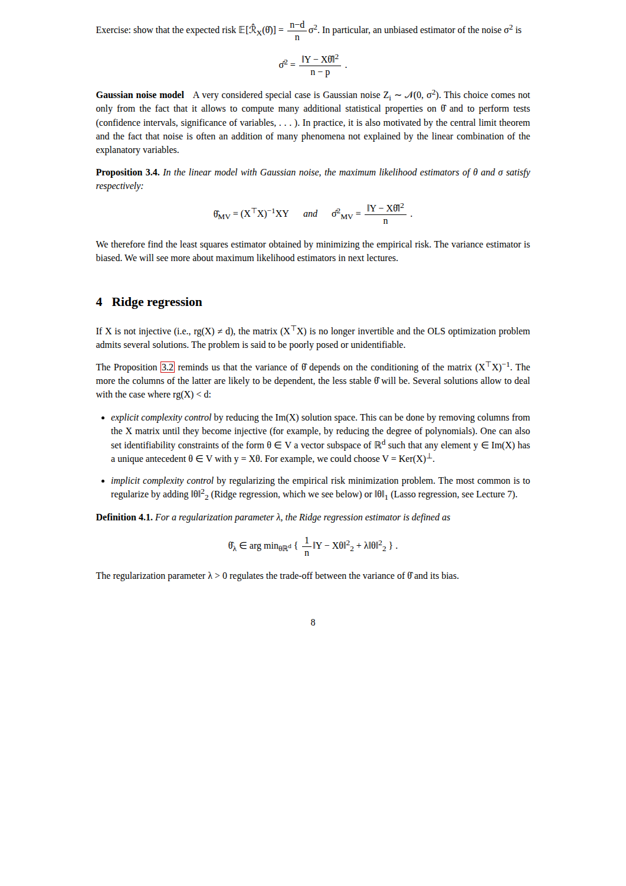Exercise: show that the expected risk 𝔼[ℛ̂X(θ̂)] = n−d nσ2. In particular, an unbiased estimator of the noise σ2 is
σ̂2 = ‖Y − Xθ̂‖2 n − p .
Gaussian noise model A very considered special case is Gaussian noise Zi ∼ 𝒩(0, σ2). This choice comes not only from the fact that it allows to compute many additional statistical properties on θ̂ and to perform tests (confidence intervals, significance of variables, . . . ). In practice, it is also motivated by the central limit theorem and the fact that noise is often an addition of many phenomena not explained by the linear combination of the explanatory variables.
Proposition 3.4. In the linear model with Gaussian noise, the maximum likelihood estimators of θ and σ satisfy respectively:
θ̂MV = (X⊤X)−1XY and σ̂2MV = ‖Y − Xθ̂‖2 n .
We therefore find the least squares estimator obtained by minimizing the empirical risk. The variance estimator is biased. We will see more about maximum likelihood estimators in next lectures.
4 Ridge regression
If X is not injective (i.e., rg(X) ≠ d), the matrix (X⊤X) is no longer invertible and the OLS optimization problem admits several solutions. The problem is said to be poorly posed or unidentifiable.
The Proposition 3.2 reminds us that the variance of θ̂ depends on the conditioning of the matrix (X⊤X)−1. The more the columns of the latter are likely to be dependent, the less stable θ̂ will be. Several solutions allow to deal with the case where rg(X) < d:
explicit complexity control by reducing the Im(X) solution space. This can be done by removing columns from the X matrix until they become injective (for example, by reducing the degree of polynomials). One can also set identifiability constraints of the form θ ∈ V a vector subspace of ℝd such that any element y ∈ Im(X) has a unique antecedent θ ∈ V with y = Xθ. For example, we could choose V = Ker(X)⊥.
implicit complexity control by regularizing the empirical risk minimization problem. The most common is to regularize by adding ‖θ‖22 (Ridge regression, which we see below) or ‖θ‖1 (Lasso regression, see Lecture 7).
Definition 4.1. For a regularization parameter λ, the Ridge regression estimator is defined as
θ̂λ ∈ arg minθℝd { 1 n‖Y − Xθ‖22 + λ‖θ‖22 } .
The regularization parameter λ > 0 regulates the trade-off between the variance of θ̂ and its bias.
8